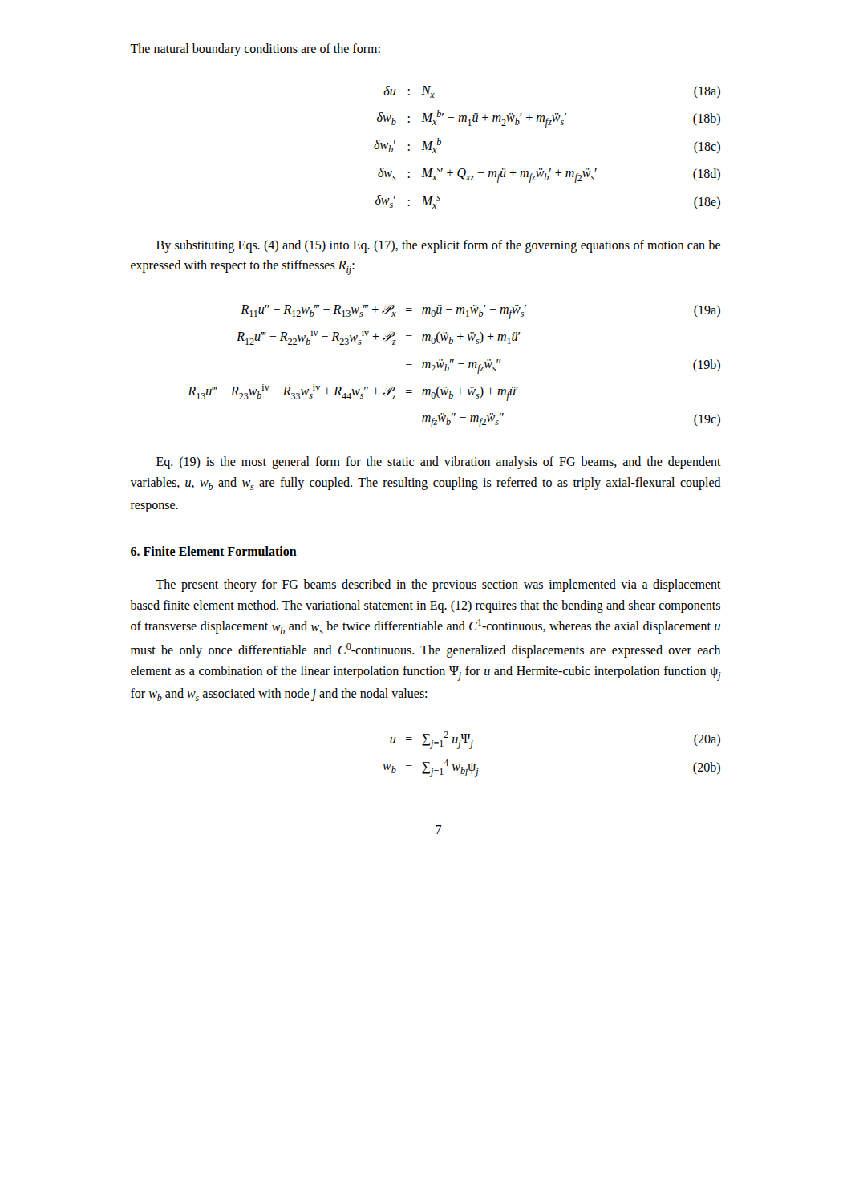The natural boundary conditions are of the form:
| δu | : | N x | (18a) |
| δw b | : | M x b ′ − m 1 ü + m 2 ẅ b ′ + m fz ẅ s ′ | (18b) |
| δw b ′ | : | M x b | (18c) |
| δw s | : | M x s ′ + Q xz − m f ü + m fz ẅ b ′ + m f 2 ẅ s ′ | (18d) |
| δw s ′ | : | M x s | (18e) |
By substituting Eqs. (4) and (15) into Eq. (17), the explicit form of the governing equations of motion can be expressed with respect to the stiffnesses Rij:
| R 11 u ″ − R 12 w b ‴ − R 13 w s ‴ + 𝒫 x | = | m 0 ü − m 1 ẅ b ′ − m f ẅ s ′ | (19a) |
| R 12 u ‴ − R 22 w b iv − R 23 w s iv + 𝒫 z | = | m 0 ( ẅ b + ẅ s ) + m 1 ü ′ | |
| | − | m 2 ẅ b ″ − m fz ẅ s ″ | (19b) |
| R 13 u ‴ − R 23 w b iv − R 33 w s iv + R 44 w s ″ + 𝒫 z | = | m 0 ( ẅ b + ẅ s ) + m f ü ′ | |
| | − | m fz ẅ b ″ − m f 2 ẅ s ″ | (19c) |
Eq. (19) is the most general form for the static and vibration analysis of FG beams, and the dependent variables, u, wb and ws are fully coupled. The resulting coupling is referred to as triply axial-flexural coupled response.
6. Finite Element Formulation
The present theory for FG beams described in the previous section was implemented via a displacement based finite element method. The variational statement in Eq. (12) requires that the bending and shear components of transverse displacement wb and ws be twice differentiable and C1-continuous, whereas the axial displacement u must be only once differentiable and C0-continuous. The generalized displacements are expressed over each element as a combination of the linear interpolation function Ψj for u and Hermite-cubic interpolation function ψj for wb and ws associated with node j and the nodal values:
| u | = | ∑ j =1 2 u j Ψ j | (20a) |
| w b | = | ∑ j =1 4 w bj ψ j | (20b) |
7